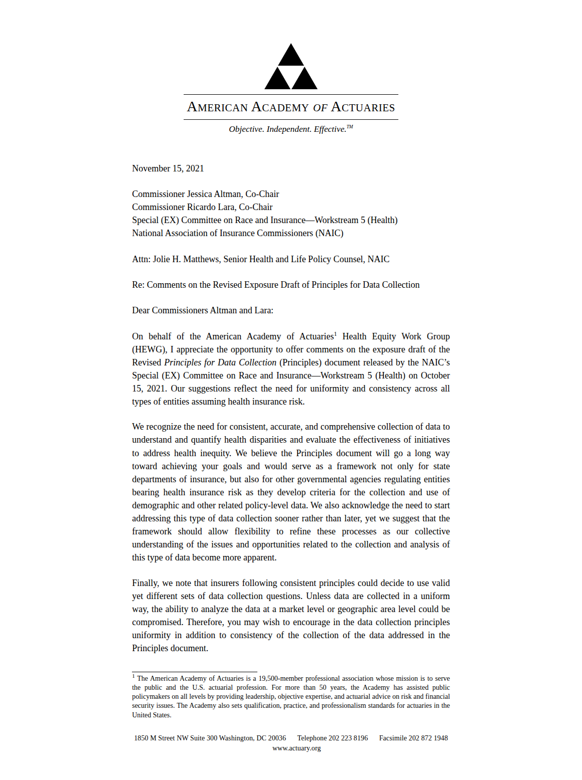American Academy of Actuaries
Objective. Independent. Effective.TM
November 15, 2021
Commissioner Jessica Altman, Co-Chair
Commissioner Ricardo Lara, Co-Chair
Special (EX) Committee on Race and Insurance—Workstream 5 (Health)
National Association of Insurance Commissioners (NAIC)
Attn: Jolie H. Matthews, Senior Health and Life Policy Counsel, NAIC
Re: Comments on the Revised Exposure Draft of Principles for Data Collection
Dear Commissioners Altman and Lara:
On behalf of the American Academy of Actuaries1 Health Equity Work Group (HEWG), I appreciate the opportunity to offer comments on the exposure draft of the Revised Principles for Data Collection (Principles) document released by the NAIC’s Special (EX) Committee on Race and Insurance—Workstream 5 (Health) on October 15, 2021. Our suggestions reflect the need for uniformity and consistency across all types of entities assuming health insurance risk.
We recognize the need for consistent, accurate, and comprehensive collection of data to understand and quantify health disparities and evaluate the effectiveness of initiatives to address health inequity. We believe the Principles document will go a long way toward achieving your goals and would serve as a framework not only for state departments of insurance, but also for other governmental agencies regulating entities bearing health insurance risk as they develop criteria for the collection and use of demographic and other related policy-level data. We also acknowledge the need to start addressing this type of data collection sooner rather than later, yet we suggest that the framework should allow flexibility to refine these processes as our collective understanding of the issues and opportunities related to the collection and analysis of this type of data become more apparent.
Finally, we note that insurers following consistent principles could decide to use valid yet different sets of data collection questions. Unless data are collected in a uniform way, the ability to analyze the data at a market level or geographic area level could be compromised. Therefore, you may wish to encourage in the data collection principles uniformity in addition to consistency of the collection of the data addressed in the Principles document.
1 The American Academy of Actuaries is a 19,500-member professional association whose mission is to serve the public and the U.S. actuarial profession. For more than 50 years, the Academy has assisted public policymakers on all levels by providing leadership, objective expertise, and actuarial advice on risk and financial security issues. The Academy also sets qualification, practice, and professionalism standards for actuaries in the United States.
1850 M Street NW Suite 300 Washington, DC 20036 Telephone 202 223 8196 Facsimile 202 872 1948 www.actuary.org